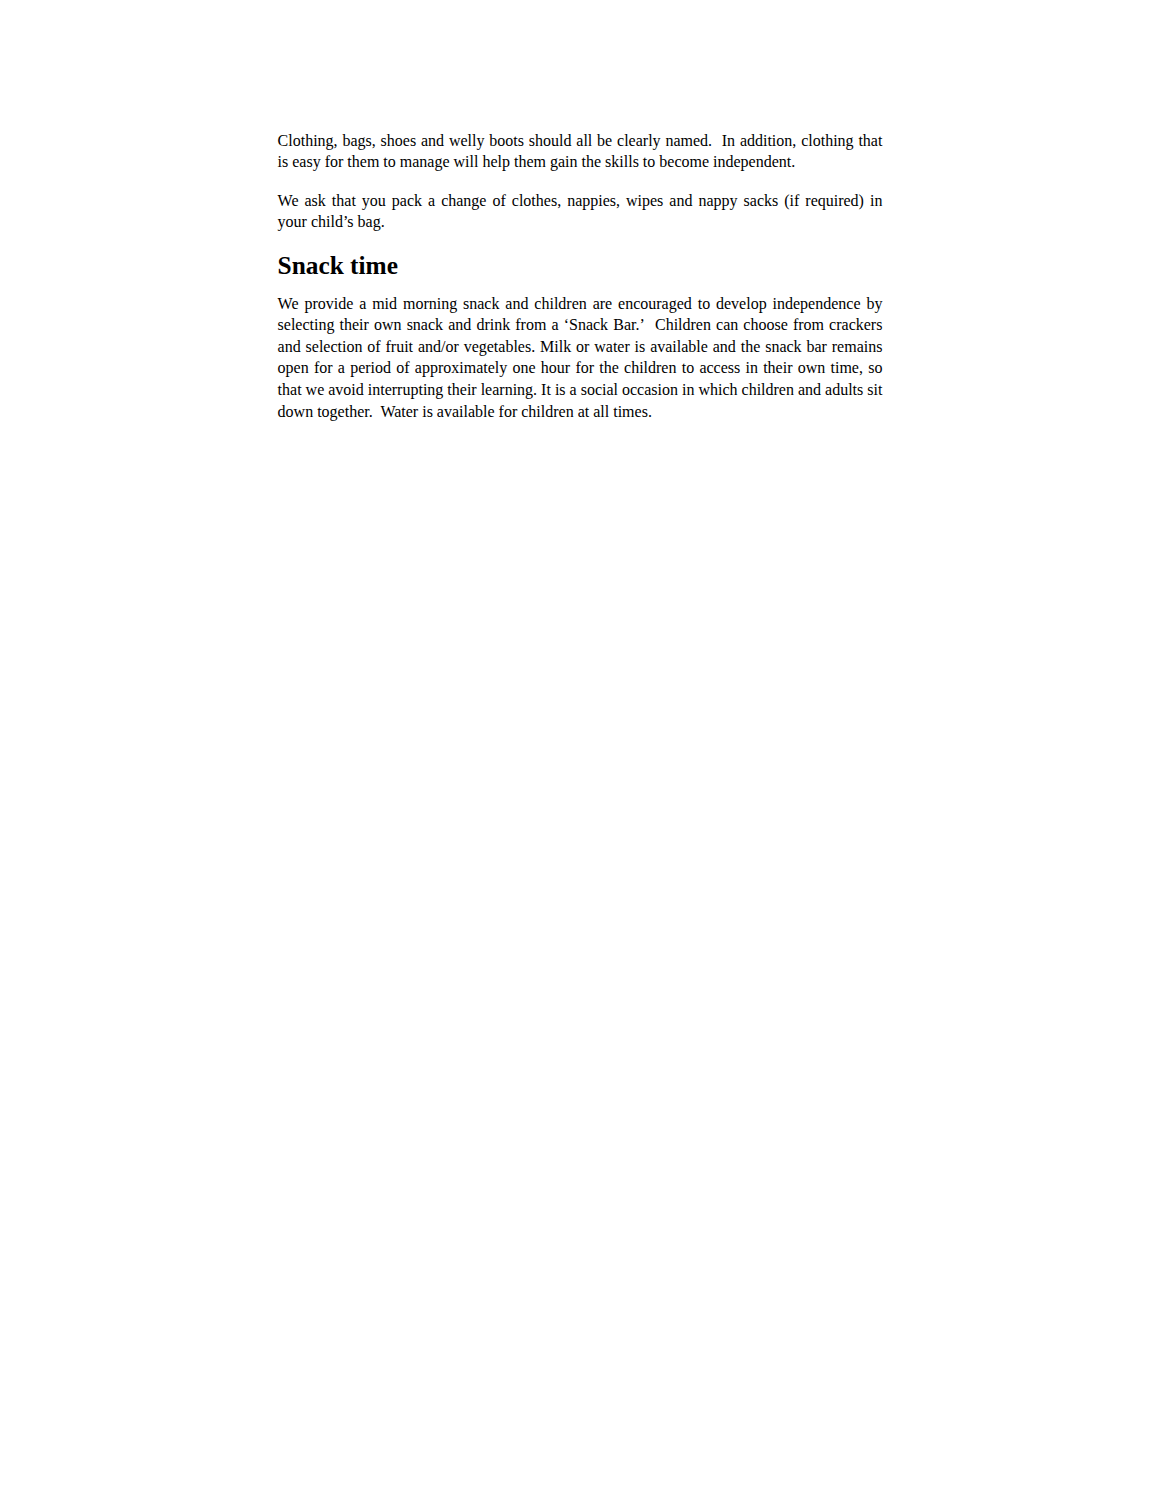Clothing, bags, shoes and welly boots should all be clearly named. In addition, clothing that is easy for them to manage will help them gain the skills to become independent.
We ask that you pack a change of clothes, nappies, wipes and nappy sacks (if required) in your child’s bag.
Snack time
We provide a mid morning snack and children are encouraged to develop independence by selecting their own snack and drink from a ‘Snack Bar.’ Children can choose from crackers and selection of fruit and/or vegetables. Milk or water is available and the snack bar remains open for a period of approximately one hour for the children to access in their own time, so that we avoid interrupting their learning. It is a social occasion in which children and adults sit down together. Water is available for children at all times.